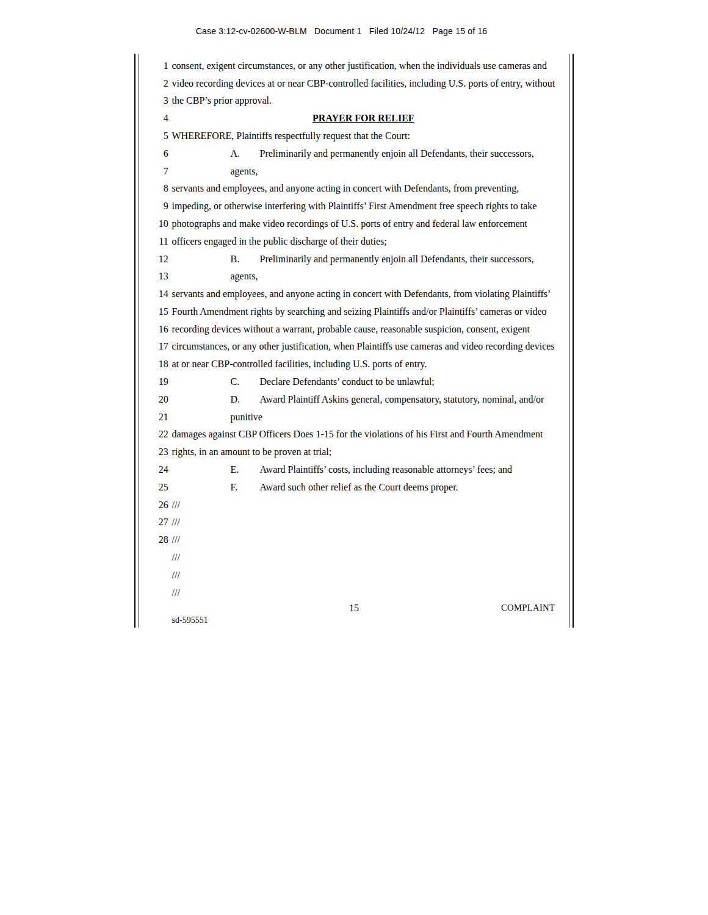Case 3:12-cv-02600-W-BLM Document 1 Filed 10/24/12 Page 15 of 16
1
2
3
4
5
6
7
8
9
10
11
12
13
14
15
16
17
18
19
20
21
22
23
24
25
26
27
28
consent, exigent circumstances, or any other justification, when the individuals use cameras and
video recording devices at or near CBP-controlled facilities, including U.S. ports of entry, without
the CBP’s prior approval.
PRAYER FOR RELIEF
WHEREFORE, Plaintiffs respectfully request that the Court:
A. Preliminarily and permanently enjoin all Defendants, their successors, agents,
servants and employees, and anyone acting in concert with Defendants, from preventing,
impeding, or otherwise interfering with Plaintiffs’ First Amendment free speech rights to take
photographs and make video recordings of U.S. ports of entry and federal law enforcement
officers engaged in the public discharge of their duties;
B. Preliminarily and permanently enjoin all Defendants, their successors, agents,
servants and employees, and anyone acting in concert with Defendants, from violating Plaintiffs’
Fourth Amendment rights by searching and seizing Plaintiffs and/or Plaintiffs’ cameras or video
recording devices without a warrant, probable cause, reasonable suspicion, consent, exigent
circumstances, or any other justification, when Plaintiffs use cameras and video recording devices
at or near CBP-controlled facilities, including U.S. ports of entry.
C. Declare Defendants’ conduct to be unlawful;
D. Award Plaintiff Askins general, compensatory, statutory, nominal, and/or punitive
damages against CBP Officers Does 1-15 for the violations of his First and Fourth Amendment
rights, in an amount to be proven at trial;
E. Award Plaintiffs’ costs, including reasonable attorneys’ fees; and
F. Award such other relief as the Court deems proper.
///
///
///
///
///
///
15
COMPLAINT
sd-595551